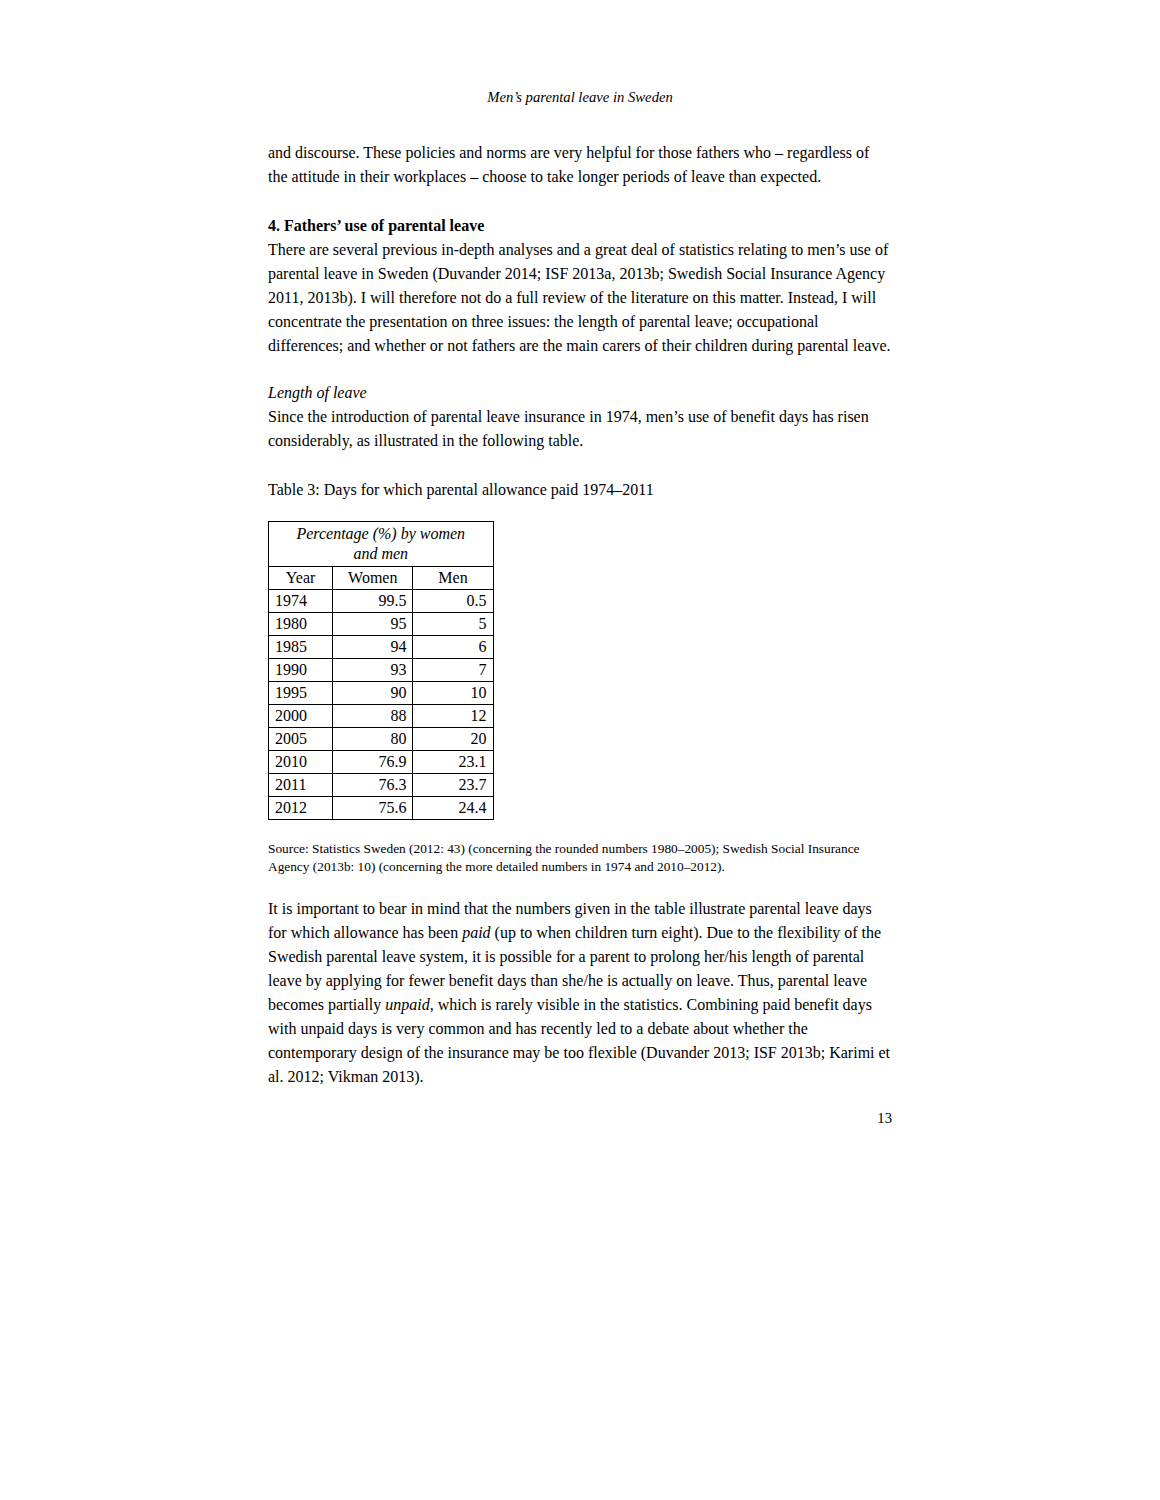Men’s parental leave in Sweden
and discourse. These policies and norms are very helpful for those fathers who – regardless of the attitude in their workplaces – choose to take longer periods of leave than expected.
4. Fathers’ use of parental leave
There are several previous in-depth analyses and a great deal of statistics relating to men’s use of parental leave in Sweden (Duvander 2014; ISF 2013a, 2013b; Swedish Social Insurance Agency 2011, 2013b). I will therefore not do a full review of the literature on this matter. Instead, I will concentrate the presentation on three issues: the length of parental leave; occupational differences; and whether or not fathers are the main carers of their children during parental leave.
Length of leave
Since the introduction of parental leave insurance in 1974, men’s use of benefit days has risen considerably, as illustrated in the following table.
Table 3: Days for which parental allowance paid 1974–2011
| Percentage (%) by women and men |
| --- |
| Year | Women | Men |
| 1974 | 99.5 | 0.5 |
| 1980 | 95 | 5 |
| 1985 | 94 | 6 |
| 1990 | 93 | 7 |
| 1995 | 90 | 10 |
| 2000 | 88 | 12 |
| 2005 | 80 | 20 |
| 2010 | 76.9 | 23.1 |
| 2011 | 76.3 | 23.7 |
| 2012 | 75.6 | 24.4 |
Source: Statistics Sweden (2012: 43) (concerning the rounded numbers 1980–2005); Swedish Social Insurance Agency (2013b: 10) (concerning the more detailed numbers in 1974 and 2010–2012).
It is important to bear in mind that the numbers given in the table illustrate parental leave days for which allowance has been paid (up to when children turn eight). Due to the flexibility of the Swedish parental leave system, it is possible for a parent to prolong her/his length of parental leave by applying for fewer benefit days than she/he is actually on leave. Thus, parental leave becomes partially unpaid, which is rarely visible in the statistics. Combining paid benefit days with unpaid days is very common and has recently led to a debate about whether the contemporary design of the insurance may be too flexible (Duvander 2013; ISF 2013b; Karimi et al. 2012; Vikman 2013).
13